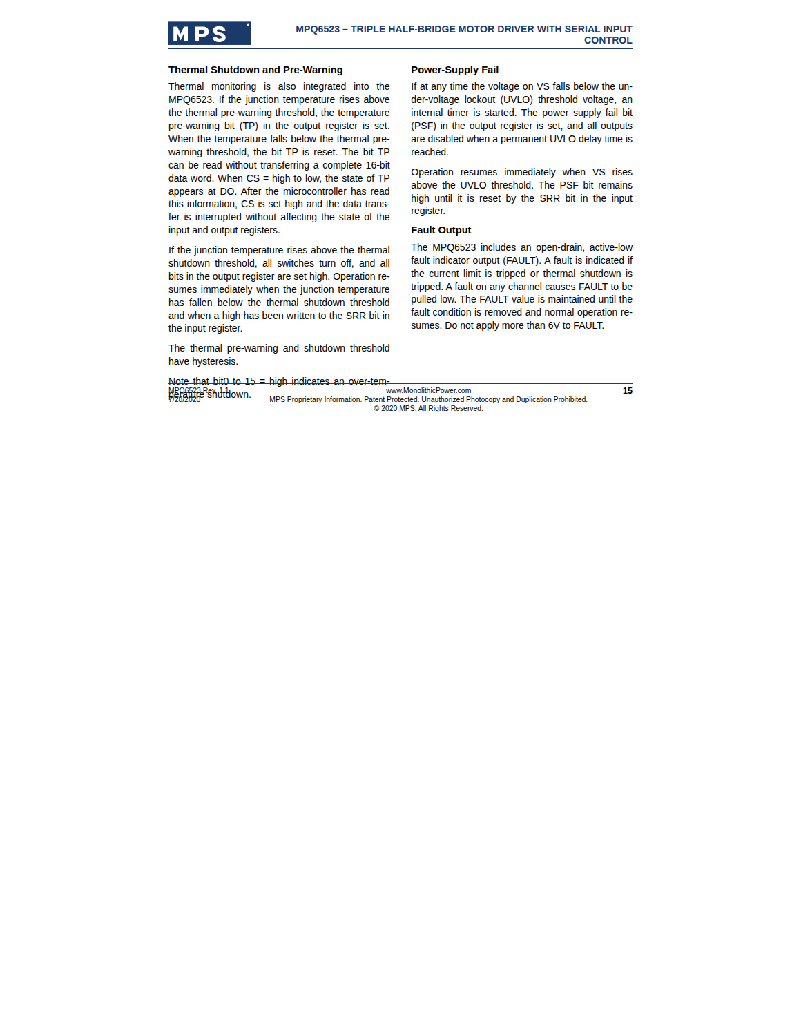MPQ6523 – TRIPLE HALF-BRIDGE MOTOR DRIVER WITH SERIAL INPUT CONTROL
Thermal Shutdown and Pre-Warning
Thermal monitoring is also integrated into the MPQ6523. If the junction temperature rises above the thermal pre-warning threshold, the temperature pre-warning bit (TP) in the output register is set. When the temperature falls below the thermal pre-warning threshold, the bit TP is reset. The bit TP can be read without transferring a complete 16-bit data word. When CS = high to low, the state of TP appears at DO. After the microcontroller has read this information, CS is set high and the data transfer is interrupted without affecting the state of the input and output registers.
If the junction temperature rises above the thermal shutdown threshold, all switches turn off, and all bits in the output register are set high. Operation resumes immediately when the junction temperature has fallen below the thermal shutdown threshold and when a high has been written to the SRR bit in the input register.
The thermal pre-warning and shutdown threshold have hysteresis.
Note that bit0 to 15 = high indicates an over-temperature shutdown.
Power-Supply Fail
If at any time the voltage on VS falls below the under-voltage lockout (UVLO) threshold voltage, an internal timer is started. The power supply fail bit (PSF) in the output register is set, and all outputs are disabled when a permanent UVLO delay time is reached.
Operation resumes immediately when VS rises above the UVLO threshold. The PSF bit remains high until it is reset by the SRR bit in the input register.
Fault Output
The MPQ6523 includes an open-drain, active-low fault indicator output (FAULT). A fault is indicated if the current limit is tripped or thermal shutdown is tripped. A fault on any channel causes FAULT to be pulled low. The FAULT value is maintained until the fault condition is removed and normal operation resumes. Do not apply more than 6V to FAULT.
| MPQ6523 Rev. 1.1 7/28/2020 | www.MonolithicPower.com MPS Proprietary Information. Patent Protected. Unauthorized Photocopy and Duplication Prohibited. © 2020 MPS. All Rights Reserved. | 15 |